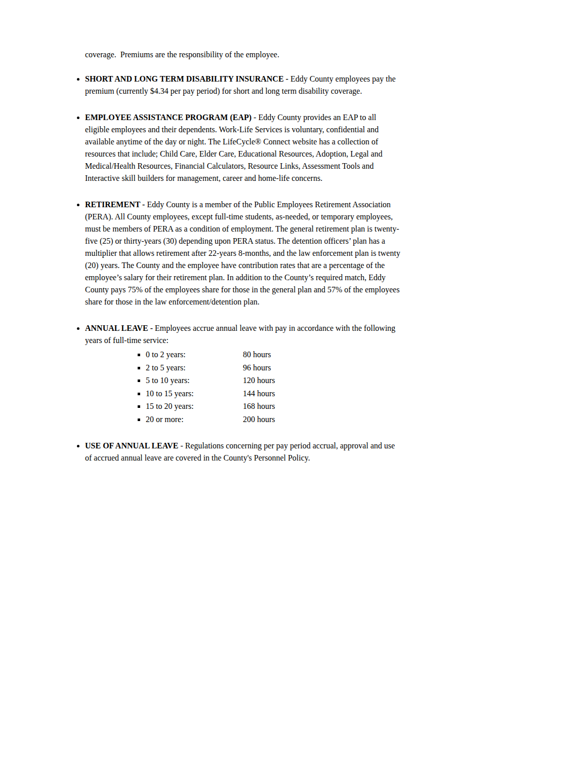coverage. Premiums are the responsibility of the employee.
SHORT AND LONG TERM DISABILITY INSURANCE - Eddy County employees pay the premium (currently $4.34 per pay period) for short and long term disability coverage.
EMPLOYEE ASSISTANCE PROGRAM (EAP) - Eddy County provides an EAP to all eligible employees and their dependents. Work-Life Services is voluntary, confidential and available anytime of the day or night. The LifeCycle® Connect website has a collection of resources that include; Child Care, Elder Care, Educational Resources, Adoption, Legal and Medical/Health Resources, Financial Calculators, Resource Links, Assessment Tools and Interactive skill builders for management, career and home-life concerns.
RETIREMENT - Eddy County is a member of the Public Employees Retirement Association (PERA). All County employees, except full-time students, as-needed, or temporary employees, must be members of PERA as a condition of employment. The general retirement plan is twenty-five (25) or thirty-years (30) depending upon PERA status. The detention officers’ plan has a multiplier that allows retirement after 22-years 8-months, and the law enforcement plan is twenty (20) years. The County and the employee have contribution rates that are a percentage of the employee’s salary for their retirement plan. In addition to the County’s required match, Eddy County pays 75% of the employees share for those in the general plan and 57% of the employees share for those in the law enforcement/detention plan.
ANNUAL LEAVE - Employees accrue annual leave with pay in accordance with the following years of full-time service:
0 to 2 years: 80 hours
2 to 5 years: 96 hours
5 to 10 years: 120 hours
10 to 15 years: 144 hours
15 to 20 years: 168 hours
20 or more: 200 hours
USE OF ANNUAL LEAVE - Regulations concerning per pay period accrual, approval and use of accrued annual leave are covered in the County's Personnel Policy.